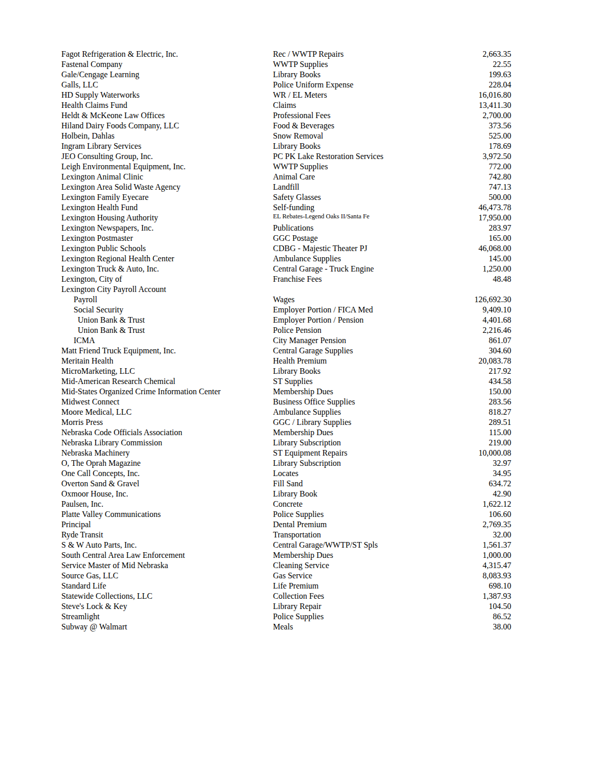| Fagot Refrigeration & Electric, Inc. | Rec / WWTP Repairs | 2,663.35 |
| Fastenal Company | WWTP Supplies | 22.55 |
| Gale/Cengage Learning | Library Books | 199.63 |
| Galls, LLC | Police Uniform Expense | 228.04 |
| HD Supply Waterworks | WR / EL Meters | 16,016.80 |
| Health Claims Fund | Claims | 13,411.30 |
| Heldt & McKeone Law Offices | Professional Fees | 2,700.00 |
| Hiland Dairy Foods Company, LLC | Food & Beverages | 373.56 |
| Holbein, Dahlas | Snow Removal | 525.00 |
| Ingram Library Services | Library Books | 178.69 |
| JEO Consulting Group, Inc. | PC PK Lake Restoration Services | 3,972.50 |
| Leigh Environmental Equipment, Inc. | WWTP Supplies | 772.00 |
| Lexington Animal Clinic | Animal Care | 742.80 |
| Lexington Area Solid Waste Agency | Landfill | 747.13 |
| Lexington Family Eyecare | Safety Glasses | 500.00 |
| Lexington Health Fund | Self-funding | 46,473.78 |
| Lexington Housing Authority | EL Rebates-Legend Oaks II/Santa Fe | 17,950.00 |
| Lexington Newspapers, Inc. | Publications | 283.97 |
| Lexington Postmaster | GGC Postage | 165.00 |
| Lexington Public Schools | CDBG - Majestic Theater PJ | 46,068.00 |
| Lexington Regional Health Center | Ambulance Supplies | 145.00 |
| Lexington Truck & Auto, Inc. | Central Garage - Truck Engine | 1,250.00 |
| Lexington, City of | Franchise Fees | 48.48 |
| Lexington City Payroll Account | | |
| Payroll | Wages | 126,692.30 |
| Social Security | Employer Portion / FICA Med | 9,409.10 |
| Union Bank & Trust | Employer Portion / Pension | 4,401.68 |
| Union Bank & Trust | Police Pension | 2,216.46 |
| ICMA | City Manager Pension | 861.07 |
| Matt Friend Truck Equipment, Inc. | Central Garage Supplies | 304.60 |
| Meritain Health | Health Premium | 20,083.78 |
| MicroMarketing, LLC | Library Books | 217.92 |
| Mid-American Research Chemical | ST Supplies | 434.58 |
| Mid-States Organized Crime Information Center | Membership Dues | 150.00 |
| Midwest Connect | Business Office Supplies | 283.56 |
| Moore Medical, LLC | Ambulance Supplies | 818.27 |
| Morris Press | GGC / Library Supplies | 289.51 |
| Nebraska Code Officials Association | Membership Dues | 115.00 |
| Nebraska Library Commission | Library Subscription | 219.00 |
| Nebraska Machinery | ST Equipment Repairs | 10,000.08 |
| O, The Oprah Magazine | Library Subscription | 32.97 |
| One Call Concepts, Inc. | Locates | 34.95 |
| Overton Sand & Gravel | Fill Sand | 634.72 |
| Oxmoor House, Inc. | Library Book | 42.90 |
| Paulsen, Inc. | Concrete | 1,622.12 |
| Platte Valley Communications | Police Supplies | 106.60 |
| Principal | Dental Premium | 2,769.35 |
| Ryde Transit | Transportation | 32.00 |
| S & W Auto Parts, Inc. | Central Garage/WWTP/ST Spls | 1,561.37 |
| South Central Area Law Enforcement | Membership Dues | 1,000.00 |
| Service Master of Mid Nebraska | Cleaning Service | 4,315.47 |
| Source Gas, LLC | Gas Service | 8,083.93 |
| Standard Life | Life Premium | 698.10 |
| Statewide Collections, LLC | Collection Fees | 1,387.93 |
| Steve's Lock & Key | Library Repair | 104.50 |
| Streamlight | Police Supplies | 86.52 |
| Subway @ Walmart | Meals | 38.00 |